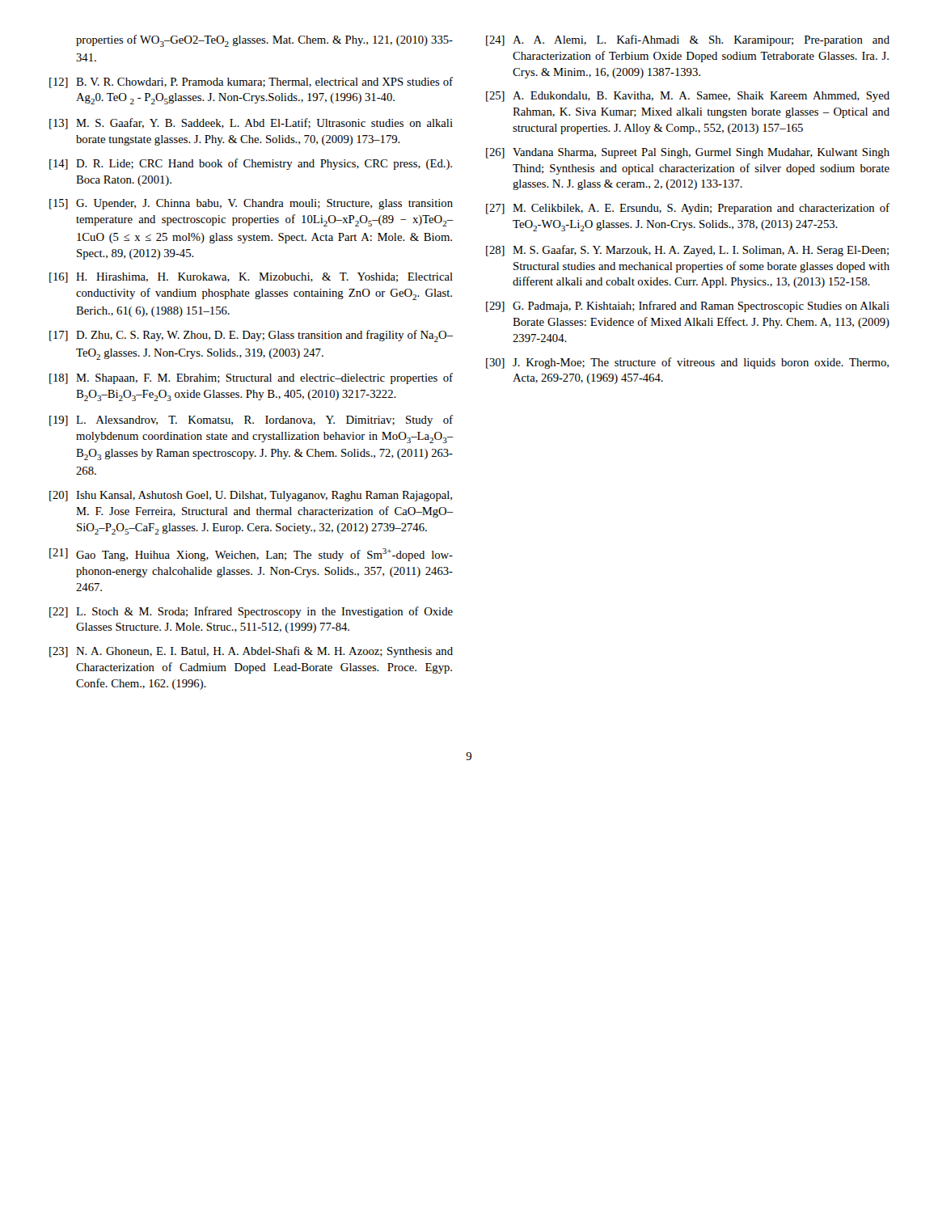properties of WO3–GeO2–TeO2 glasses. Mat. Chem. & Phy., 121, (2010) 335-341.
[12] B. V. R. Chowdari, P. Pramoda kumara; Thermal, electrical and XPS studies of Ag20. TeO 2 - P2O5glasses. J. Non-Crys.Solids., 197, (1996) 31-40.
[13] M. S. Gaafar, Y. B. Saddeek, L. Abd El-Latif; Ultrasonic studies on alkali borate tungstate glasses. J. Phy. & Che. Solids., 70, (2009) 173–179.
[14] D. R. Lide; CRC Hand book of Chemistry and Physics, CRC press, (Ed.). Boca Raton. (2001).
[15] G. Upender, J. Chinna babu, V. Chandra mouli; Structure, glass transition temperature and spectroscopic properties of 10Li2O–xP2O5–(89 − x)TeO2–1CuO (5 ≤ x ≤ 25 mol%) glass system. Spect. Acta Part A: Mole. & Biom. Spect., 89, (2012) 39-45.
[16] H. Hirashima, H. Kurokawa, K. Mizobuchi, & T. Yoshida; Electrical conductivity of vandium phosphate glasses containing ZnO or GeO2. Glast. Berich., 61( 6), (1988) 151–156.
[17] D. Zhu, C. S. Ray, W. Zhou, D. E. Day; Glass transition and fragility of Na2O–TeO2 glasses. J. Non-Crys. Solids., 319, (2003) 247.
[18] M. Shapaan, F. M. Ebrahim; Structural and electric–dielectric properties of B2O3–Bi2O3–Fe2O3 oxide Glasses. Phy B., 405, (2010) 3217-3222.
[19] L. Alexsandrov, T. Komatsu, R. Iordanova, Y. Dimitriav; Study of molybdenum coordination state and crystallization behavior in MoO3–La2O3–B2O3 glasses by Raman spectroscopy. J. Phy. & Chem. Solids., 72, (2011) 263-268.
[20] Ishu Kansal, Ashutosh Goel, U. Dilshat, Tulyaganov, Raghu Raman Rajagopal, M. F. Jose Ferreira, Structural and thermal characterization of CaO–MgO–SiO2–P2O5–CaF2 glasses. J. Europ. Cera. Society., 32, (2012) 2739–2746.
[21] Gao Tang, Huihua Xiong, Weichen, Lan; The study of Sm3+-doped low-phonon-energy chalcohalide glasses. J. Non-Crys. Solids., 357, (2011) 2463-2467.
[22] L. Stoch & M. Sroda; Infrared Spectroscopy in the Investigation of Oxide Glasses Structure. J. Mole. Struc., 511-512, (1999) 77-84.
[23] N. A. Ghoneun, E. I. Batul, H. A. Abdel-Shafi & M. H. Azooz; Synthesis and Characterization of Cadmium Doped Lead-Borate Glasses. Proce. Egyp. Confe. Chem., 162. (1996).
[24] A. A. Alemi, L. Kafi-Ahmadi & Sh. Karamipour; Pre-paration and Characterization of Terbium Oxide Doped sodium Tetraborate Glasses. Ira. J. Crys. & Minim., 16, (2009) 1387-1393.
[25] A. Edukondalu, B. Kavitha, M. A. Samee, Shaik Kareem Ahmmed, Syed Rahman, K. Siva Kumar; Mixed alkali tungsten borate glasses – Optical and structural properties. J. Alloy & Comp., 552, (2013) 157–165
[26] Vandana Sharma, Supreet Pal Singh, Gurmel Singh Mudahar, Kulwant Singh Thind; Synthesis and optical characterization of silver doped sodium borate glasses. N. J. glass & ceram., 2, (2012) 133-137.
[27] M. Celikbilek, A. E. Ersundu, S. Aydin; Preparation and characterization of TeO2-WO3-Li2O glasses. J. Non-Crys. Solids., 378, (2013) 247-253.
[28] M. S. Gaafar, S. Y. Marzouk, H. A. Zayed, L. I. Soliman, A. H. Serag El-Deen; Structural studies and mechanical properties of some borate glasses doped with different alkali and cobalt oxides. Curr. Appl. Physics., 13, (2013) 152-158.
[29] G. Padmaja, P. Kishtaiah; Infrared and Raman Spectroscopic Studies on Alkali Borate Glasses: Evidence of Mixed Alkali Effect. J. Phy. Chem. A, 113, (2009) 2397-2404.
[30] J. Krogh-Moe; The structure of vitreous and liquids boron oxide. Thermo, Acta, 269-270, (1969) 457-464.
9